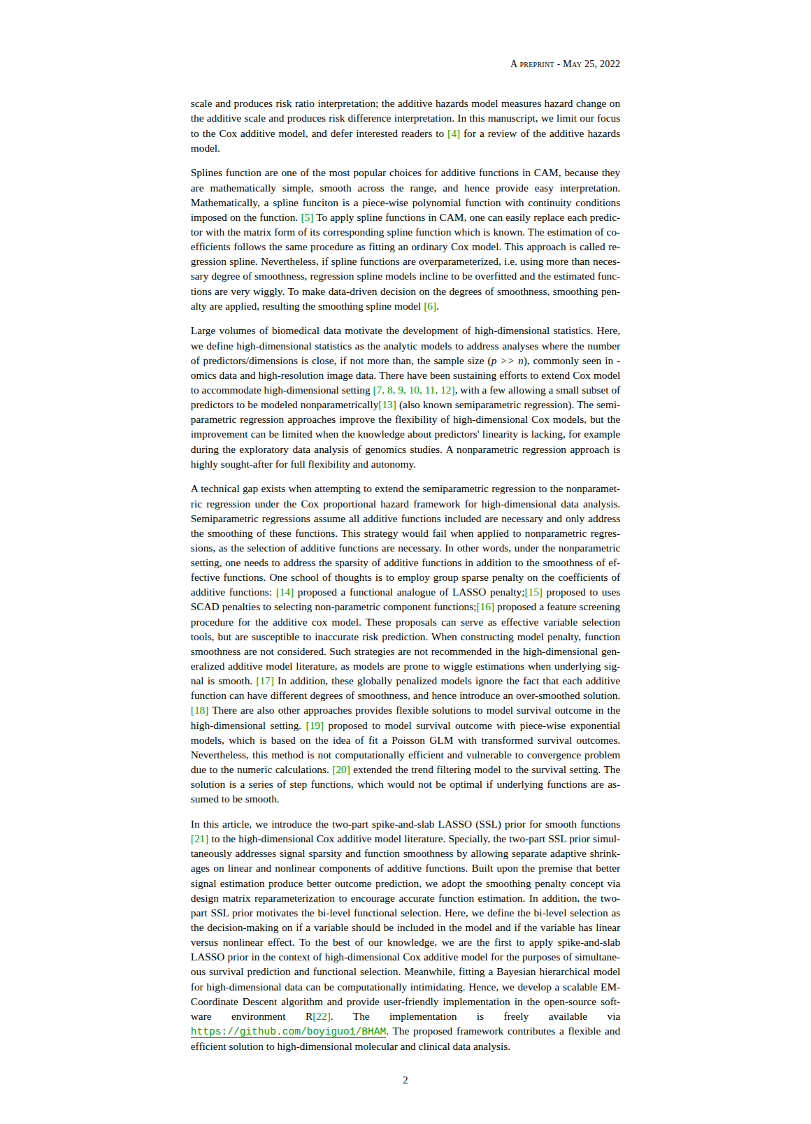A preprint - May 25, 2022
scale and produces risk ratio interpretation; the additive hazards model measures hazard change on the additive scale and produces risk difference interpretation. In this manuscript, we limit our focus to the Cox additive model, and defer interested readers to [4] for a review of the additive hazards model.
Splines function are one of the most popular choices for additive functions in CAM, because they are mathematically simple, smooth across the range, and hence provide easy interpretation. Mathematically, a spline funciton is a piece-wise polynomial function with continuity conditions imposed on the function. [5] To apply spline functions in CAM, one can easily replace each predictor with the matrix form of its corresponding spline function which is known. The estimation of coefficients follows the same procedure as fitting an ordinary Cox model. This approach is called regression spline. Nevertheless, if spline functions are overparameterized, i.e. using more than necessary degree of smoothness, regression spline models incline to be overfitted and the estimated functions are very wiggly. To make data-driven decision on the degrees of smoothness, smoothing penalty are applied, resulting the smoothing spline model [6].
Large volumes of biomedical data motivate the development of high-dimensional statistics. Here, we define high-dimensional statistics as the analytic models to address analyses where the number of predictors/dimensions is close, if not more than, the sample size (p >> n), commonly seen in -omics data and high-resolution image data. There have been sustaining efforts to extend Cox model to accommodate high-dimensional setting [7, 8, 9, 10, 11, 12], with a few allowing a small subset of predictors to be modeled nonparametrically[13] (also known semiparametric regression). The semiparametric regression approaches improve the flexibility of high-dimensional Cox models, but the improvement can be limited when the knowledge about predictors' linearity is lacking, for example during the exploratory data analysis of genomics studies. A nonparametric regression approach is highly sought-after for full flexibility and autonomy.
A technical gap exists when attempting to extend the semiparametric regression to the nonparametric regression under the Cox proportional hazard framework for high-dimensional data analysis. Semiparametric regressions assume all additive functions included are necessary and only address the smoothing of these functions. This strategy would fail when applied to nonparametric regressions, as the selection of additive functions are necessary. In other words, under the nonparametric setting, one needs to address the sparsity of additive functions in addition to the smoothness of effective functions. One school of thoughts is to employ group sparse penalty on the coefficients of additive functions: [14] proposed a functional analogue of LASSO penalty;[15] proposed to uses SCAD penalties to selecting non-parametric component functions;[16] proposed a feature screening procedure for the additive cox model. These proposals can serve as effective variable selection tools, but are susceptible to inaccurate risk prediction. When constructing model penalty, function smoothness are not considered. Such strategies are not recommended in the high-dimensional generalized additive model literature, as models are prone to wiggle estimations when underlying signal is smooth. [17] In addition, these globally penalized models ignore the fact that each additive function can have different degrees of smoothness, and hence introduce an over-smoothed solution. [18] There are also other approaches provides flexible solutions to model survival outcome in the high-dimensional setting. [19] proposed to model survival outcome with piece-wise exponential models, which is based on the idea of fit a Poisson GLM with transformed survival outcomes. Nevertheless, this method is not computationally efficient and vulnerable to convergence problem due to the numeric calculations. [20] extended the trend filtering model to the survival setting. The solution is a series of step functions, which would not be optimal if underlying functions are assumed to be smooth.
In this article, we introduce the two-part spike-and-slab LASSO (SSL) prior for smooth functions [21] to the high-dimensional Cox additive model literature. Specially, the two-part SSL prior simultaneously addresses signal sparsity and function smoothness by allowing separate adaptive shrinkages on linear and nonlinear components of additive functions. Built upon the premise that better signal estimation produce better outcome prediction, we adopt the smoothing penalty concept via design matrix reparameterization to encourage accurate function estimation. In addition, the two-part SSL prior motivates the bi-level functional selection. Here, we define the bi-level selection as the decision-making on if a variable should be included in the model and if the variable has linear versus nonlinear effect. To the best of our knowledge, we are the first to apply spike-and-slab LASSO prior in the context of high-dimensional Cox additive model for the purposes of simultaneous survival prediction and functional selection. Meanwhile, fitting a Bayesian hierarchical model for high-dimensional data can be computationally intimidating. Hence, we develop a scalable EM-Coordinate Descent algorithm and provide user-friendly implementation in the open-source software environment R[22]. The implementation is freely available via https://github.com/boyiguo1/BHAM. The proposed framework contributes a flexible and efficient solution to high-dimensional molecular and clinical data analysis.
2